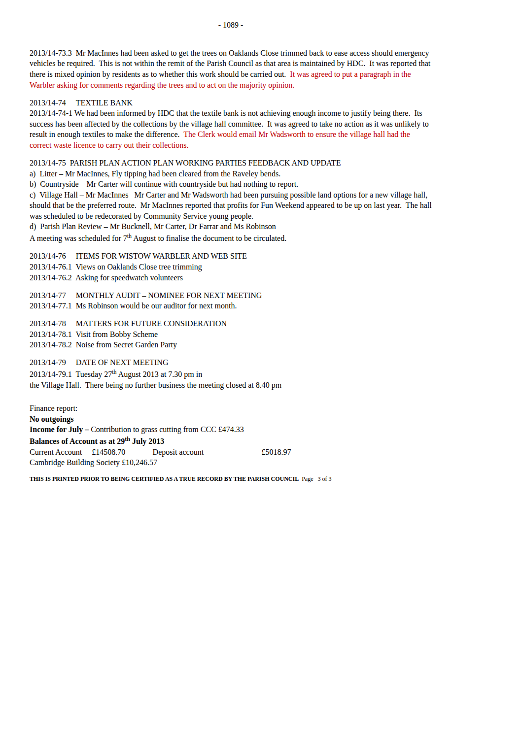- 1089 -
2013/14-73.3 Mr MacInnes had been asked to get the trees on Oaklands Close trimmed back to ease access should emergency vehicles be required. This is not within the remit of the Parish Council as that area is maintained by HDC. It was reported that there is mixed opinion by residents as to whether this work should be carried out. It was agreed to put a paragraph in the Warbler asking for comments regarding the trees and to act on the majority opinion.
2013/14-74 TEXTILE BANK
2013/14-74-1 We had been informed by HDC that the textile bank is not achieving enough income to justify being there. Its success has been affected by the collections by the village hall committee. It was agreed to take no action as it was unlikely to result in enough textiles to make the difference. The Clerk would email Mr Wadsworth to ensure the village hall had the correct waste licence to carry out their collections.
2013/14-75 PARISH PLAN ACTION PLAN WORKING PARTIES FEEDBACK AND UPDATE
a) Litter – Mr MacInnes, Fly tipping had been cleared from the Raveley bends.
b) Countryside – Mr Carter will continue with countryside but had nothing to report.
c) Village Hall – Mr MacInnes Mr Carter and Mr Wadsworth had been pursuing possible land options for a new village hall, should that be the preferred route. Mr MacInnes reported that profits for Fun Weekend appeared to be up on last year. The hall was scheduled to be redecorated by Community Service young people.
d) Parish Plan Review – Mr Bucknell, Mr Carter, Dr Farrar and Ms Robinson
A meeting was scheduled for 7th August to finalise the document to be circulated.
2013/14-76 ITEMS FOR WISTOW WARBLER AND WEB SITE
2013/14-76.1 Views on Oaklands Close tree trimming
2013/14-76.2 Asking for speedwatch volunteers
2013/14-77 MONTHLY AUDIT – NOMINEE FOR NEXT MEETING
2013/14-77.1 Ms Robinson would be our auditor for next month.
2013/14-78 MATTERS FOR FUTURE CONSIDERATION
2013/14-78.1 Visit from Bobby Scheme
2013/14-78.2 Noise from Secret Garden Party
2013/14-79 DATE OF NEXT MEETING
2013/14-79.1 Tuesday 27th August 2013 at 7.30 pm in
the Village Hall. There being no further business the meeting closed at 8.40 pm
Finance report:
No outgoings
Income for July – Contribution to grass cutting from CCC £474.33
Balances of Account as at 29th July 2013
Current Account £14508.70 Deposit account£5018.97
Cambridge Building Society £10,246.57
THIS IS PRINTED PRIOR TO BEING CERTIFIED AS A TRUE RECORD BY THE PARISH COUNCIL Page 3 of 3